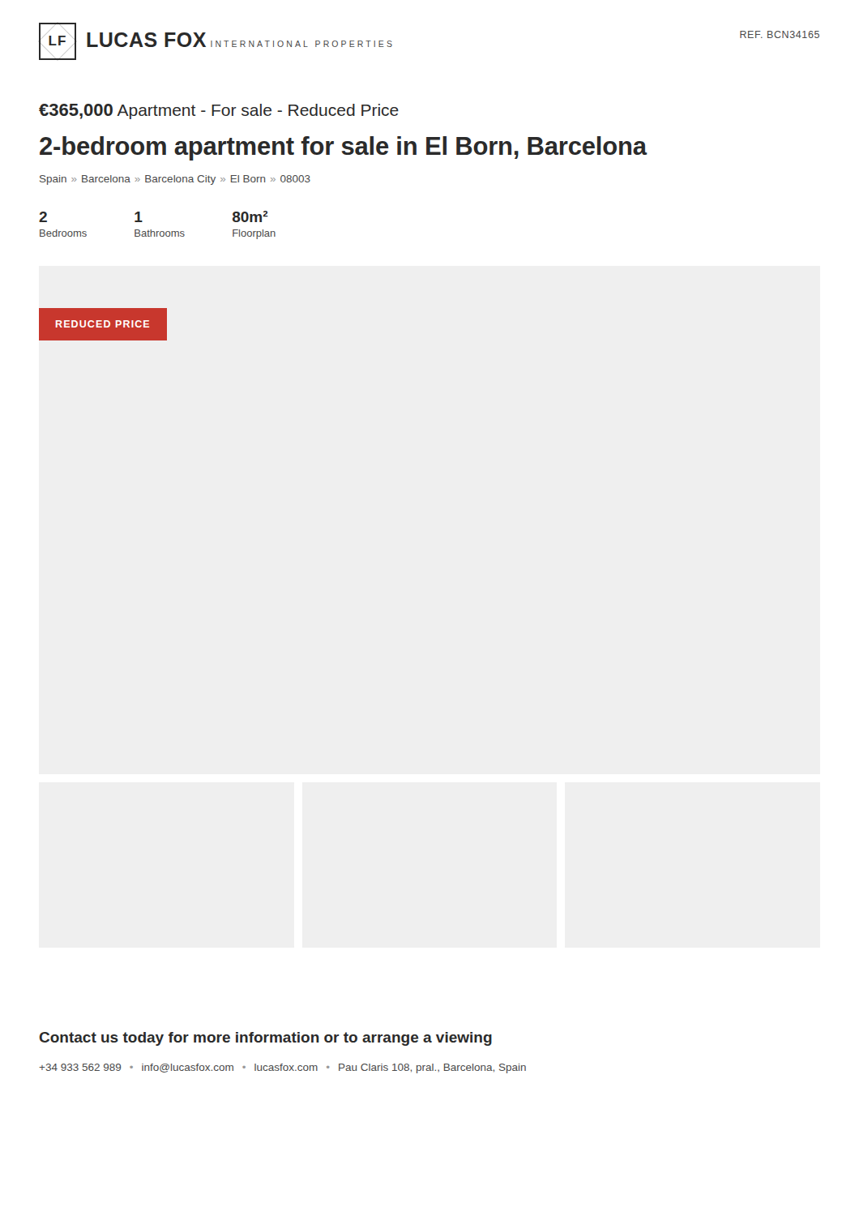LF LUCAS FOX INTERNATIONAL PROPERTIES
REF. BCN34165
€365,000 Apartment - For sale - Reduced Price
2-bedroom apartment for sale in El Born, Barcelona
Spain»Barcelona»Barcelona City»El Born»08003
2 Bedrooms
1 Bathrooms
80m² Floorplan
Reduced Price
Contact us today for more information or to arrange a viewing
+34 933 562 989•info@lucasfox.com•lucasfox.com•Pau Claris 108, pral., Barcelona, Spain